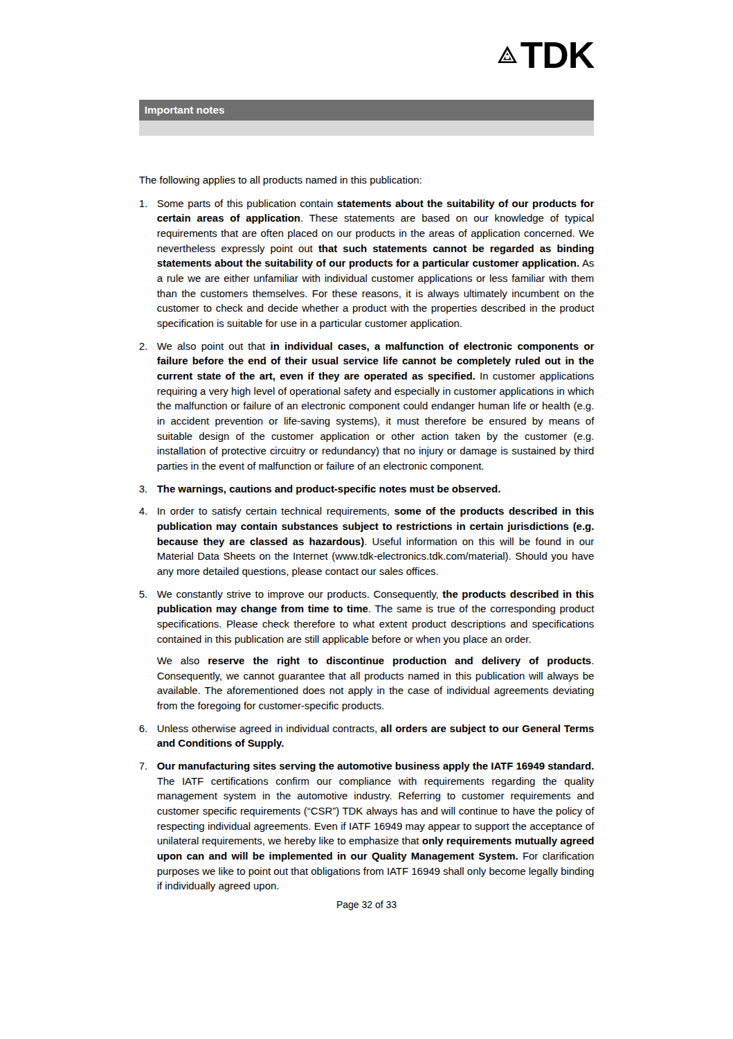TDK
Important notes
The following applies to all products named in this publication:
Some parts of this publication contain statements about the suitability of our products for certain areas of application. These statements are based on our knowledge of typical requirements that are often placed on our products in the areas of application concerned. We nevertheless expressly point out that such statements cannot be regarded as binding statements about the suitability of our products for a particular customer application. As a rule we are either unfamiliar with individual customer applications or less familiar with them than the customers themselves. For these reasons, it is always ultimately incumbent on the customer to check and decide whether a product with the properties described in the product specification is suitable for use in a particular customer application.
We also point out that in individual cases, a malfunction of electronic components or failure before the end of their usual service life cannot be completely ruled out in the current state of the art, even if they are operated as specified. In customer applications requiring a very high level of operational safety and especially in customer applications in which the malfunction or failure of an electronic component could endanger human life or health (e.g. in accident prevention or life-saving systems), it must therefore be ensured by means of suitable design of the customer application or other action taken by the customer (e.g. installation of protective circuitry or redundancy) that no injury or damage is sustained by third parties in the event of malfunction or failure of an electronic component.
The warnings, cautions and product-specific notes must be observed.
In order to satisfy certain technical requirements, some of the products described in this publication may contain substances subject to restrictions in certain jurisdictions (e.g. because they are classed as hazardous). Useful information on this will be found in our Material Data Sheets on the Internet (www.tdk-electronics.tdk.com/material). Should you have any more detailed questions, please contact our sales offices.
We constantly strive to improve our products. Consequently, the products described in this publication may change from time to time. The same is true of the corresponding product specifications. Please check therefore to what extent product descriptions and specifications contained in this publication are still applicable before or when you place an order.
We also reserve the right to discontinue production and delivery of products. Consequently, we cannot guarantee that all products named in this publication will always be available. The aforementioned does not apply in the case of individual agreements deviating from the foregoing for customer-specific products.
Unless otherwise agreed in individual contracts, all orders are subject to our General Terms and Conditions of Supply.
Our manufacturing sites serving the automotive business apply the IATF 16949 standard. The IATF certifications confirm our compliance with requirements regarding the quality management system in the automotive industry. Referring to customer requirements and customer specific requirements (“CSR”) TDK always has and will continue to have the policy of respecting individual agreements. Even if IATF 16949 may appear to support the acceptance of unilateral requirements, we hereby like to emphasize that only requirements mutually agreed upon can and will be implemented in our Quality Management System. For clarification purposes we like to point out that obligations from IATF 16949 shall only become legally binding if individually agreed upon.
Page 32 of 33